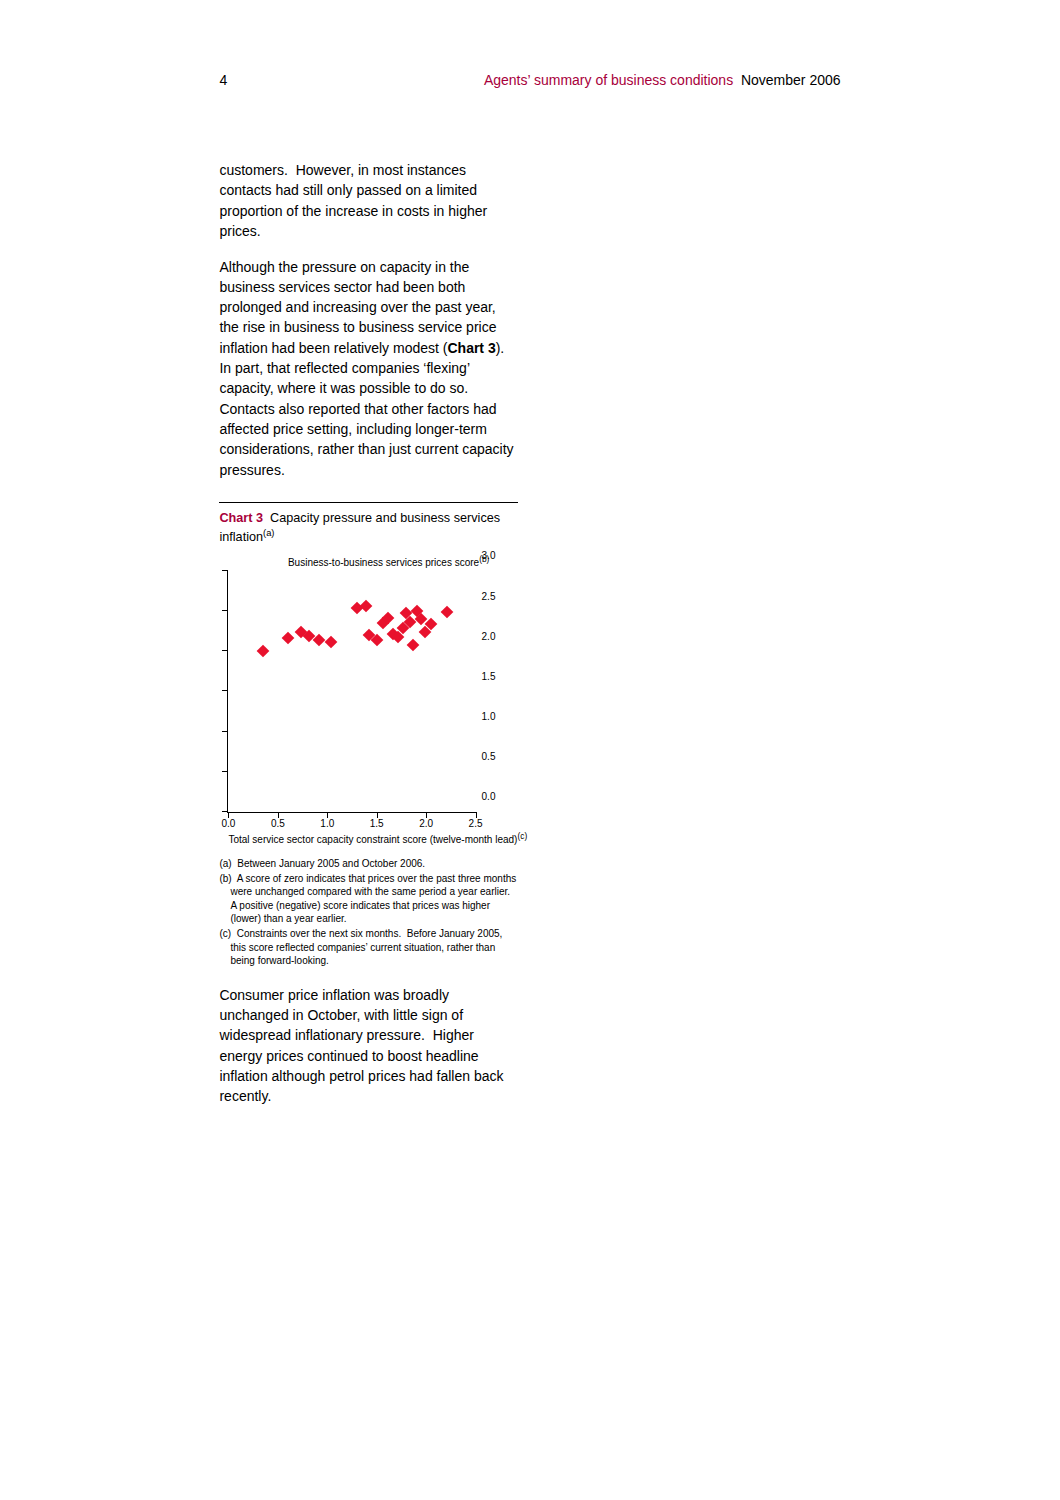4
Agents’ summary of business conditions November 2006
customers. However, in most instances contacts had still only passed on a limited proportion of the increase in costs in higher prices.
Although the pressure on capacity in the business services sector had been both prolonged and increasing over the past year, the rise in business to business service price inflation had been relatively modest (Chart 3). In part, that reflected companies ‘flexing’ capacity, where it was possible to do so. Contacts also reported that other factors had affected price setting, including longer-term considerations, rather than just current capacity pressures.
Chart 3 Capacity pressure and business services inflation(a)
Business-to-business services prices score(b)
0.0
0.5
1.0
1.5
2.0
2.5
3.0
0.0
0.5
1.0
1.5
2.0
2.5
Total service sector capacity constraint score (twelve-month lead)(c)
(a) Between January 2005 and October 2006.
(b) A score of zero indicates that prices over the past three months were unchanged compared with the same period a year earlier. A positive (negative) score indicates that prices was higher (lower) than a year earlier.
(c) Constraints over the next six months. Before January 2005, this score reflected companies’ current situation, rather than being forward-looking.
Consumer price inflation was broadly unchanged in October, with little sign of widespread inflationary pressure. Higher energy prices continued to boost headline inflation although petrol prices had fallen back recently.